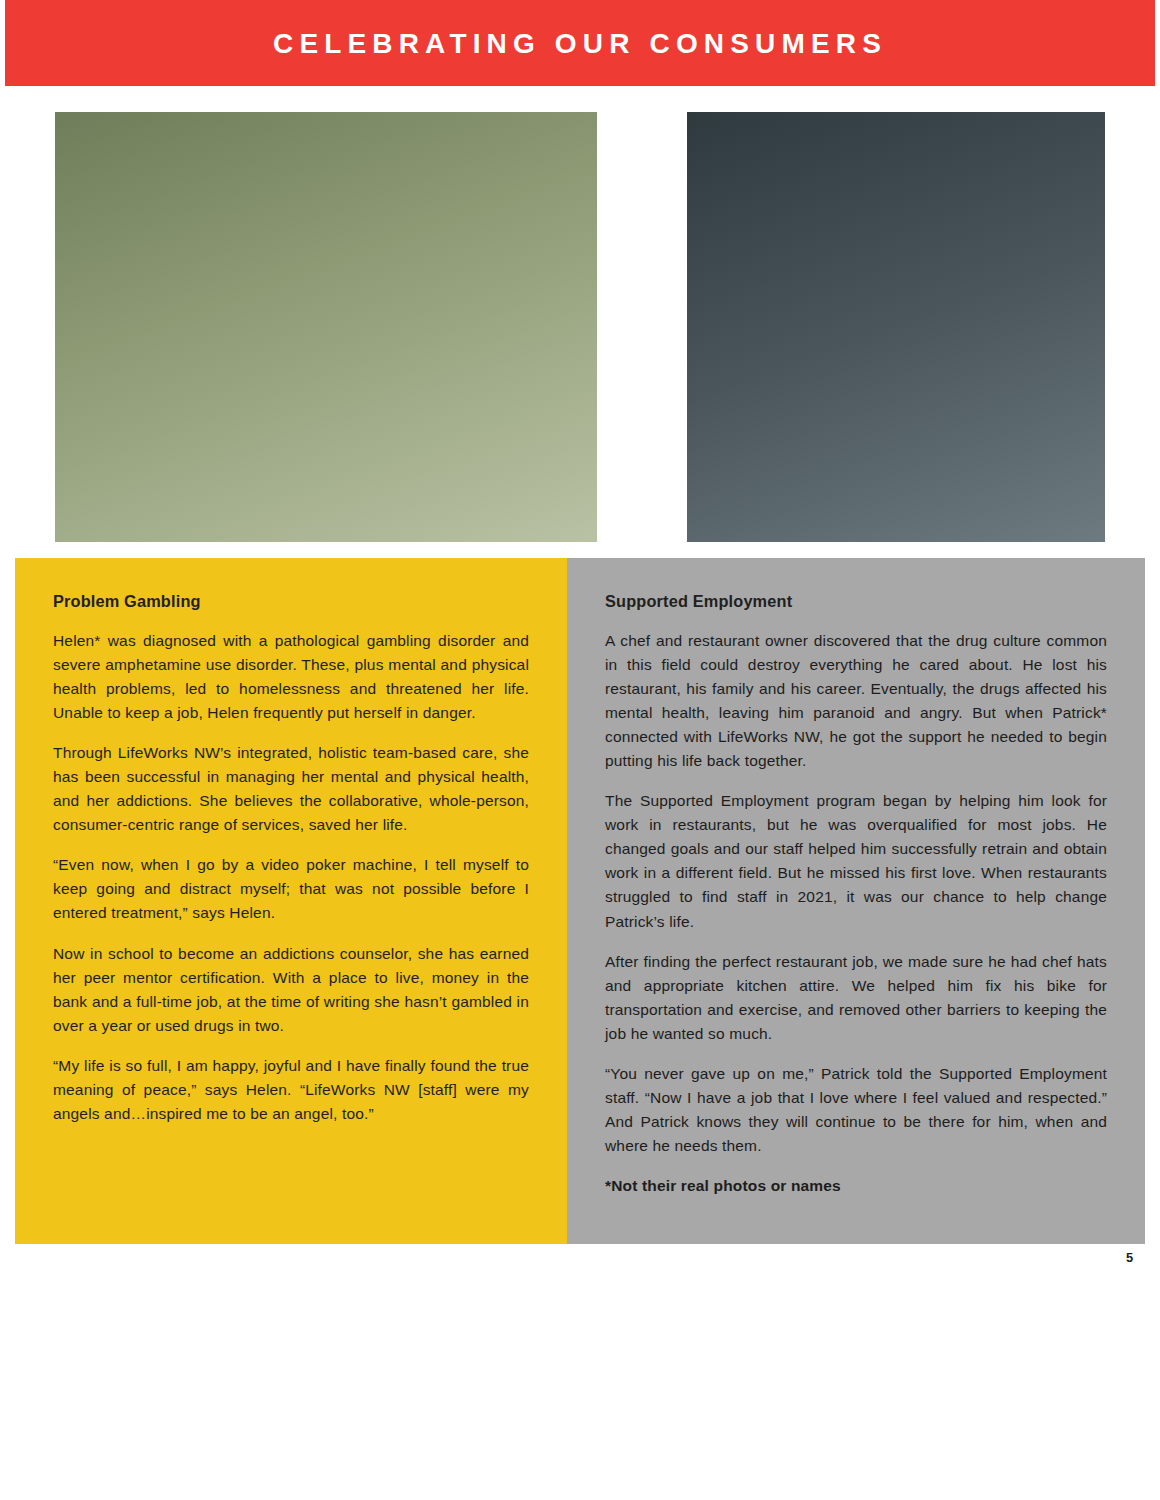Celebrating Our Consumers
Problem Gambling
Helen* was diagnosed with a pathological gambling disorder and severe amphetamine use disorder. These, plus mental and physical health problems, led to homelessness and threatened her life. Unable to keep a job, Helen frequently put herself in danger.
Through LifeWorks NW’s integrated, holistic team-based care, she has been successful in managing her mental and physical health, and her addictions. She believes the collaborative, whole-person, consumer-centric range of services, saved her life.
“Even now, when I go by a video poker machine, I tell myself to keep going and distract myself; that was not possible before I entered treatment,” says Helen.
Now in school to become an addictions counselor, she has earned her peer mentor certification. With a place to live, money in the bank and a full-time job, at the time of writing she hasn’t gambled in over a year or used drugs in two.
“My life is so full, I am happy, joyful and I have finally found the true meaning of peace,” says Helen. “LifeWorks NW [staff] were my angels and…inspired me to be an angel, too.”
Supported Employment
A chef and restaurant owner discovered that the drug culture common in this field could destroy everything he cared about. He lost his restaurant, his family and his career. Eventually, the drugs affected his mental health, leaving him paranoid and angry. But when Patrick* connected with LifeWorks NW, he got the support he needed to begin putting his life back together.
The Supported Employment program began by helping him look for work in restaurants, but he was overqualified for most jobs. He changed goals and our staff helped him successfully retrain and obtain work in a different field. But he missed his first love. When restaurants struggled to find staff in 2021, it was our chance to help change Patrick’s life.
After finding the perfect restaurant job, we made sure he had chef hats and appropriate kitchen attire. We helped him fix his bike for transportation and exercise, and removed other barriers to keeping the job he wanted so much.
“You never gave up on me,” Patrick told the Supported Employment staff. “Now I have a job that I love where I feel valued and respected.” And Patrick knows they will continue to be there for him, when and where he needs them.
*Not their real photos or names
5